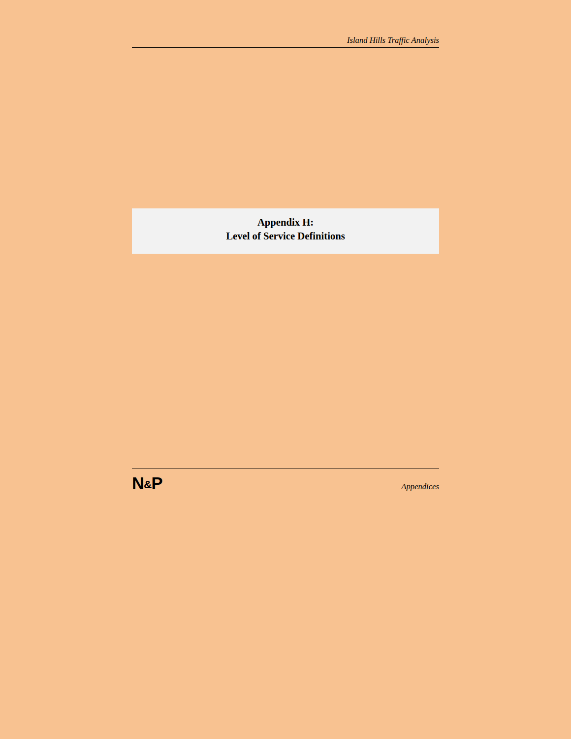Island Hills Traffic Analysis
Appendix H:
Level of Service Definitions
N&P
Appendices